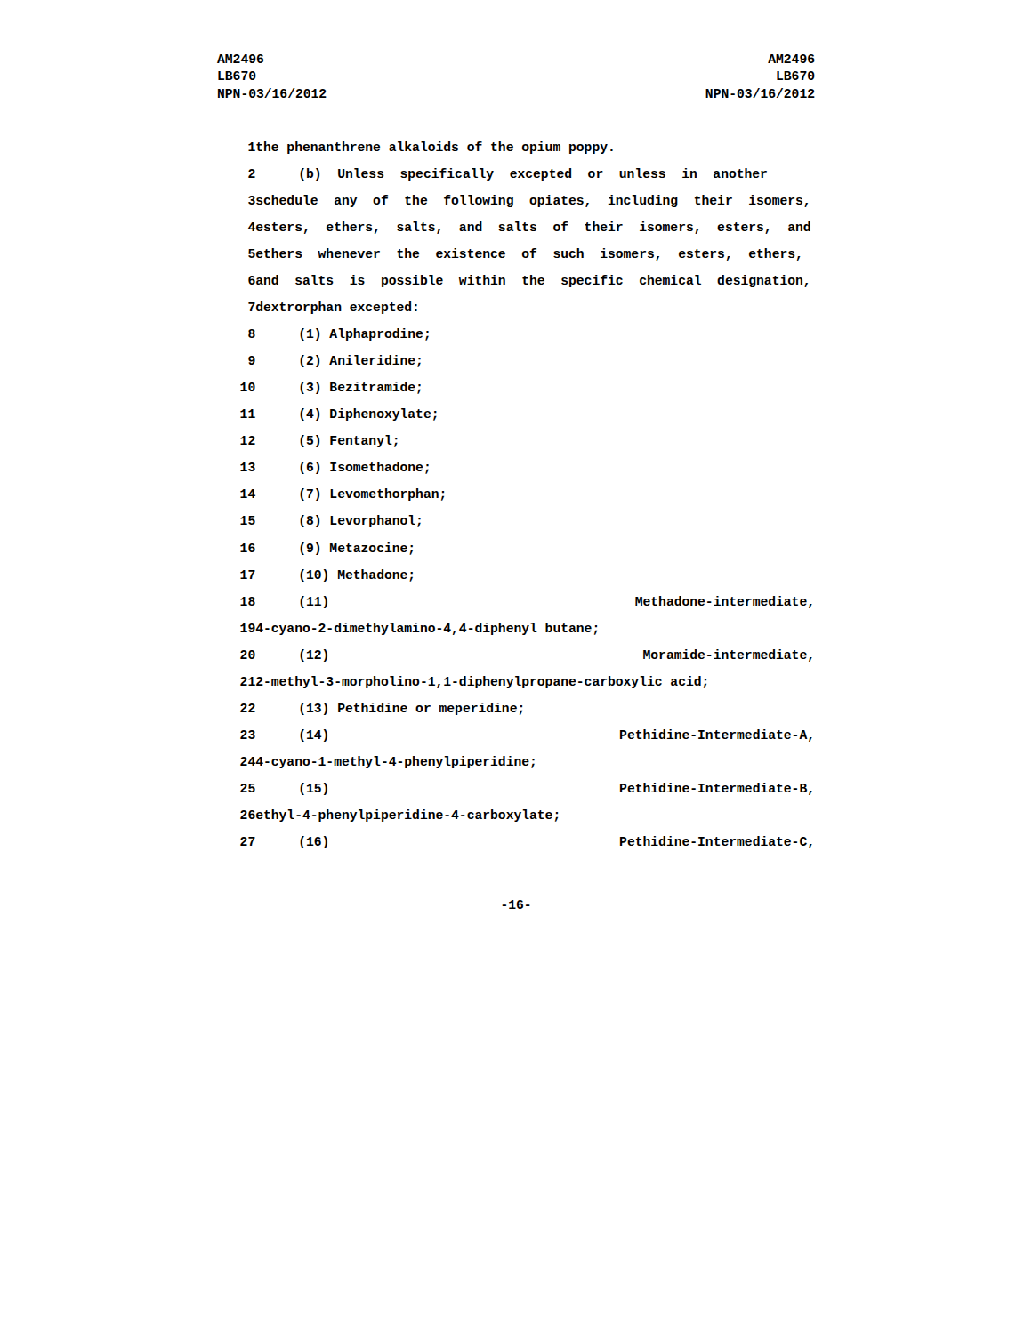AM2496 AM2496
LB670 LB670
NPN-03/16/2012 NPN-03/16/2012
| 1 | the phenanthrene alkaloids of the opium poppy. |
| 2 | (b) Unless specifically excepted or unless in another |
| 3 | schedule any of the following opiates, including their isomers, |
| 4 | esters, ethers, salts, and salts of their isomers, esters, and |
| 5 | ethers whenever the existence of such isomers, esters, ethers, |
| 6 | and salts is possible within the specific chemical designation, |
| 7 | dextrorphan excepted: |
| 8 | (1) Alphaprodine; |
| 9 | (2) Anileridine; |
| 10 | (3) Bezitramide; |
| 11 | (4) Diphenoxylate; |
| 12 | (5) Fentanyl; |
| 13 | (6) Isomethadone; |
| 14 | (7) Levomethorphan; |
| 15 | (8) Levorphanol; |
| 16 | (9) Metazocine; |
| 17 | (10) Methadone; |
| 18 | (11) Methadone-intermediate, |
| 19 | 4-cyano-2-dimethylamino-4,4-diphenyl butane; |
| 20 | (12) Moramide-intermediate, |
| 21 | 2-methyl-3-morpholino-1,1-diphenylpropane-carboxylic acid; |
| 22 | (13) Pethidine or meperidine; |
| 23 | (14) Pethidine-Intermediate-A, |
| 24 | 4-cyano-1-methyl-4-phenylpiperidine; |
| 25 | (15) Pethidine-Intermediate-B, |
| 26 | ethyl-4-phenylpiperidine-4-carboxylate; |
| 27 | (16) Pethidine-Intermediate-C, |
-16-